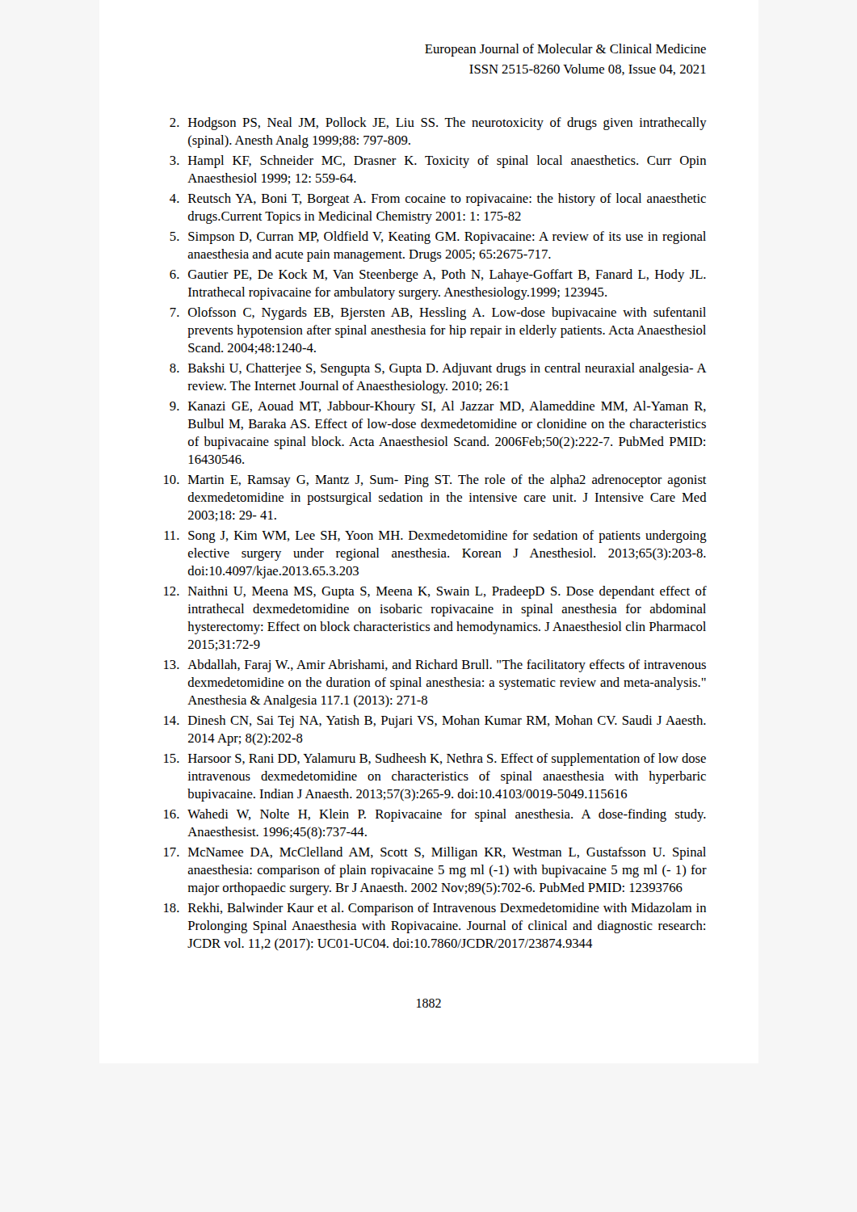European Journal of Molecular & Clinical Medicine ISSN 2515-8260 Volume 08, Issue 04, 2021
Hodgson PS, Neal JM, Pollock JE, Liu SS. The neurotoxicity of drugs given intrathecally (spinal). Anesth Analg 1999;88: 797-809.
Hampl KF, Schneider MC, Drasner K. Toxicity of spinal local anaesthetics. Curr Opin Anaesthesiol 1999; 12: 559-64.
Reutsch YA, Boni T, Borgeat A. From cocaine to ropivacaine: the history of local anaesthetic drugs.Current Topics in Medicinal Chemistry 2001: 1: 175-82
Simpson D, Curran MP, Oldfield V, Keating GM. Ropivacaine: A review of its use in regional anaesthesia and acute pain management. Drugs 2005; 65:2675-717.
Gautier PE, De Kock M, Van Steenberge A, Poth N, Lahaye-Goffart B, Fanard L, Hody JL. Intrathecal ropivacaine for ambulatory surgery. Anesthesiology.1999; 123945.
Olofsson C, Nygards EB, Bjersten AB, Hessling A. Low-dose bupivacaine with sufentanil prevents hypotension after spinal anesthesia for hip repair in elderly patients. Acta Anaesthesiol Scand. 2004;48:1240-4.
Bakshi U, Chatterjee S, Sengupta S, Gupta D. Adjuvant drugs in central neuraxial analgesia- A review. The Internet Journal of Anaesthesiology. 2010; 26:1
Kanazi GE, Aouad MT, Jabbour-Khoury SI, Al Jazzar MD, Alameddine MM, Al-Yaman R, Bulbul M, Baraka AS. Effect of low-dose dexmedetomidine or clonidine on the characteristics of bupivacaine spinal block. Acta Anaesthesiol Scand. 2006Feb;50(2):222-7. PubMed PMID: 16430546.
Martin E, Ramsay G, Mantz J, Sum‑ Ping ST. The role of the alpha2 adrenoceptor agonist dexmedetomidine in postsurgical sedation in the intensive care unit. J Intensive Care Med 2003;18: 29‑ 41.
Song J, Kim WM, Lee SH, Yoon MH. Dexmedetomidine for sedation of patients undergoing elective surgery under regional anesthesia. Korean J Anesthesiol. 2013;65(3):203-8. doi:10.4097/kjae.2013.65.3.203
Naithni U, Meena MS, Gupta S, Meena K, Swain L, PradeepD S. Dose dependant effect of intrathecal dexmedetomidine on isobaric ropivacaine in spinal anesthesia for abdominal hysterectomy: Effect on block characteristics and hemodynamics. J Anaesthesiol clin Pharmacol 2015;31:72-9
Abdallah, Faraj W., Amir Abrishami, and Richard Brull. "The facilitatory effects of intravenous dexmedetomidine on the duration of spinal anesthesia: a systematic review and meta-analysis." Anesthesia & Analgesia 117.1 (2013): 271-8
Dinesh CN, Sai Tej NA, Yatish B, Pujari VS, Mohan Kumar RM, Mohan CV. Saudi J Aaesth. 2014 Apr; 8(2):202-8
Harsoor S, Rani DD, Yalamuru B, Sudheesh K, Nethra S. Effect of supplementation of low dose intravenous dexmedetomidine on characteristics of spinal anaesthesia with hyperbaric bupivacaine. Indian J Anaesth. 2013;57(3):265-9. doi:10.4103/0019-5049.115616
Wahedi W, Nolte H, Klein P. Ropivacaine for spinal anesthesia. A dose-finding study. Anaesthesist. 1996;45(8):737-44.
McNamee DA, McClelland AM, Scott S, Milligan KR, Westman L, Gustafsson U. Spinal anaesthesia: comparison of plain ropivacaine 5 mg ml (-1) with bupivacaine 5 mg ml (- 1) for major orthopaedic surgery. Br J Anaesth. 2002 Nov;89(5):702-6. PubMed PMID: 12393766
Rekhi, Balwinder Kaur et al. Comparison of Intravenous Dexmedetomidine with Midazolam in Prolonging Spinal Anaesthesia with Ropivacaine. Journal of clinical and diagnostic research: JCDR vol. 11,2 (2017): UC01-UC04. doi:10.7860/JCDR/2017/23874.9344
1882